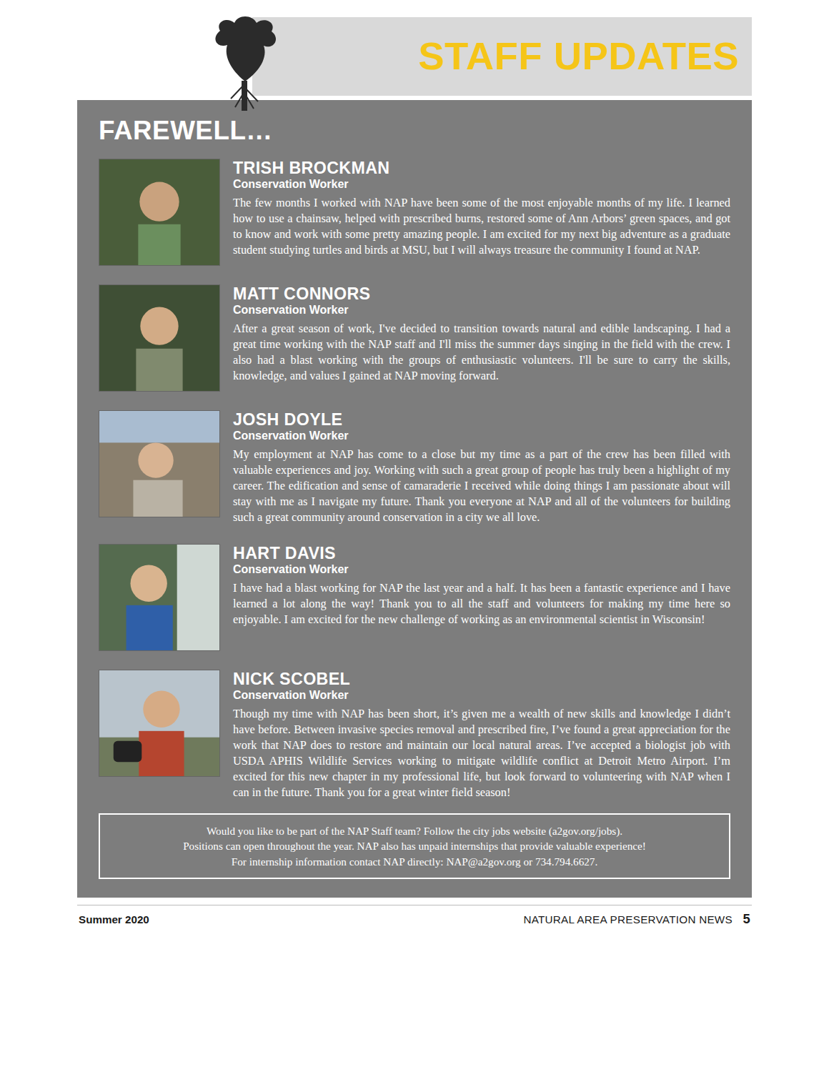STAFF UPDATES
Farewell…
Trish Brockman
Conservation Worker
The few months I worked with NAP have been some of the most enjoyable months of my life. I learned how to use a chainsaw, helped with prescribed burns, restored some of Ann Arbors’ green spaces, and got to know and work with some pretty amazing people. I am excited for my next big adventure as a graduate student studying turtles and birds at MSU, but I will always treasure the community I found at NAP.
Matt Connors
Conservation Worker
After a great season of work, I've decided to transition towards natural and edible landscaping. I had a great time working with the NAP staff and I'll miss the summer days singing in the field with the crew. I also had a blast working with the groups of enthusiastic volunteers. I'll be sure to carry the skills, knowledge, and values I gained at NAP moving forward.
Josh Doyle
Conservation Worker
My employment at NAP has come to a close but my time as a part of the crew has been filled with valuable experiences and joy. Working with such a great group of people has truly been a highlight of my career. The edification and sense of camaraderie I received while doing things I am passionate about will stay with me as I navigate my future. Thank you everyone at NAP and all of the volunteers for building such a great community around conservation in a city we all love.
Hart Davis
Conservation Worker
I have had a blast working for NAP the last year and a half. It has been a fantastic experience and I have learned a lot along the way! Thank you to all the staff and volunteers for making my time here so enjoyable. I am excited for the new challenge of working as an environmental scientist in Wisconsin!
Nick Scobel
Conservation Worker
Though my time with NAP has been short, it’s given me a wealth of new skills and knowledge I didn’t have before. Between invasive species removal and prescribed fire, I’ve found a great appreciation for the work that NAP does to restore and maintain our local natural areas. I’ve accepted a biologist job with USDA APHIS Wildlife Services working to mitigate wildlife conflict at Detroit Metro Airport. I’m excited for this new chapter in my professional life, but look forward to volunteering with NAP when I can in the future. Thank you for a great winter field season!
Would you like to be part of the NAP Staff team? Follow the city jobs website (a2gov.org/jobs).
Positions can open throughout the year. NAP also has unpaid internships that provide valuable experience!
For internship information contact NAP directly: NAP@a2gov.org or 734.794.6627.
Summer 2020
NATURAL AREA PRESERVATION NEWS 5